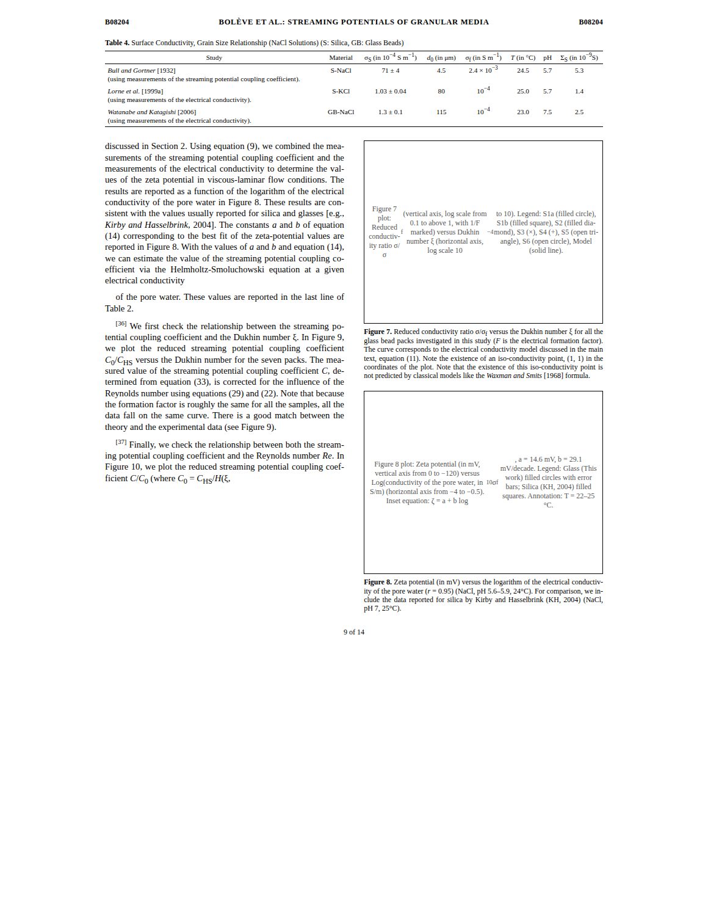B08204 BOLÈVE ET AL.: STREAMING POTENTIALS OF GRANULAR MEDIA B08204
Table 4. Surface Conductivity, Grain Size Relationship (NaCl Solutions) (S: Silica, GB: Glass Beads)
| Study | Material | σ S (in 10 −4 S m −1 ) | d 0 (in μm) | σ f (in S m −1 ) | T (in °C) | pH | Σ S (in 10 −9 S) |
| --- | --- | --- | --- | --- | --- | --- | --- |
| Bull and Gortner [1932] (using measurements of the streaming potential coupling coefficient). | S-NaCl | 71 ± 4 | 4.5 | 2.4 × 10 −3 | 24.5 | 5.7 | 5.3 |
| Lorne et al. [1999a] (using measurements of the electrical conductivity). | S-KCl | 1.03 ± 0.04 | 80 | 10 −4 | 25.0 | 5.7 | 1.4 |
| Watanabe and Katagishi [2006] (using measurements of the electrical conductivity). | GB-NaCl | 1.3 ± 0.1 | 115 | 10 −4 | 23.0 | 7.5 | 2.5 |
discussed in Section 2. Using equation (9), we combined the measurements of the streaming potential coupling coefficient and the measurements of the electrical conductivity to determine the values of the zeta potential in viscous-laminar flow conditions. The results are reported as a function of the logarithm of the electrical conductivity of the pore water in Figure 8. These results are consistent with the values usually reported for silica and glasses [e.g., Kirby and Hasselbrink, 2004]. The constants a and b of equation (14) corresponding to the best fit of the zeta-potential values are reported in Figure 8. With the values of a and b and equation (14), we can estimate the value of the streaming potential coupling coefficient via the Helmholtz-Smoluchowski equation at a given electrical conductivity
of the pore water. These values are reported in the last line of Table 2.
[36] We first check the relationship between the streaming potential coupling coefficient and the Dukhin number ξ. In Figure 9, we plot the reduced streaming potential coupling coefficient C0/CHS versus the Dukhin number for the seven packs. The measured value of the streaming potential coupling coefficient C, determined from equation (33), is corrected for the influence of the Reynolds number using equations (29) and (22). Note that because the formation factor is roughly the same for all the samples, all the data fall on the same curve. There is a good match between the theory and the experimental data (see Figure 9).
[37] Finally, we check the relationship between both the streaming potential coupling coefficient and the Reynolds number Re. In Figure 10, we plot the reduced streaming potential coupling coefficient C/C0 (where C0 = CHS/H(ξ,
Figure 7 plot: Reduced conductivity ratio σ/σf (vertical axis, log scale from 0.1 to above 1, with 1/F marked) versus Dukhin number ξ (horizontal axis, log scale 10−4 to 10). Legend: S1a (filled circle), S1b (filled square), S2 (filled diamond), S3 (×), S4 (+), S5 (open triangle), S6 (open circle), Model (solid line).
Figure 7. Reduced conductivity ratio σ/σf versus the Dukhin number ξ for all the glass bead packs investigated in this study (F is the electrical formation factor). The curve corresponds to the electrical conductivity model discussed in the main text, equation (11). Note the existence of an iso-conductivity point, (1, 1) in the coordinates of the plot. Note that the existence of this iso-conductivity point is not predicted by classical models like the Waxman and Smits [1968] formula.
Figure 8 plot: Zeta potential (in mV, vertical axis from 0 to −120) versus Log(conductivity of the pore water, in S/m) (horizontal axis from −4 to −0.5). Inset equation: ζ = a + b log10 σf, a = 14.6 mV, b = 29.1 mV/decade. Legend: Glass (This work) filled circles with error bars; Silica (KH, 2004) filled squares. Annotation: T = 22–25 °C.
Figure 8. Zeta potential (in mV) versus the logarithm of the electrical conductivity of the pore water (r = 0.95) (NaCl, pH 5.6–5.9, 24°C). For comparison, we include the data reported for silica by Kirby and Hasselbrink (KH, 2004) (NaCl, pH 7, 25°C).
9 of 14